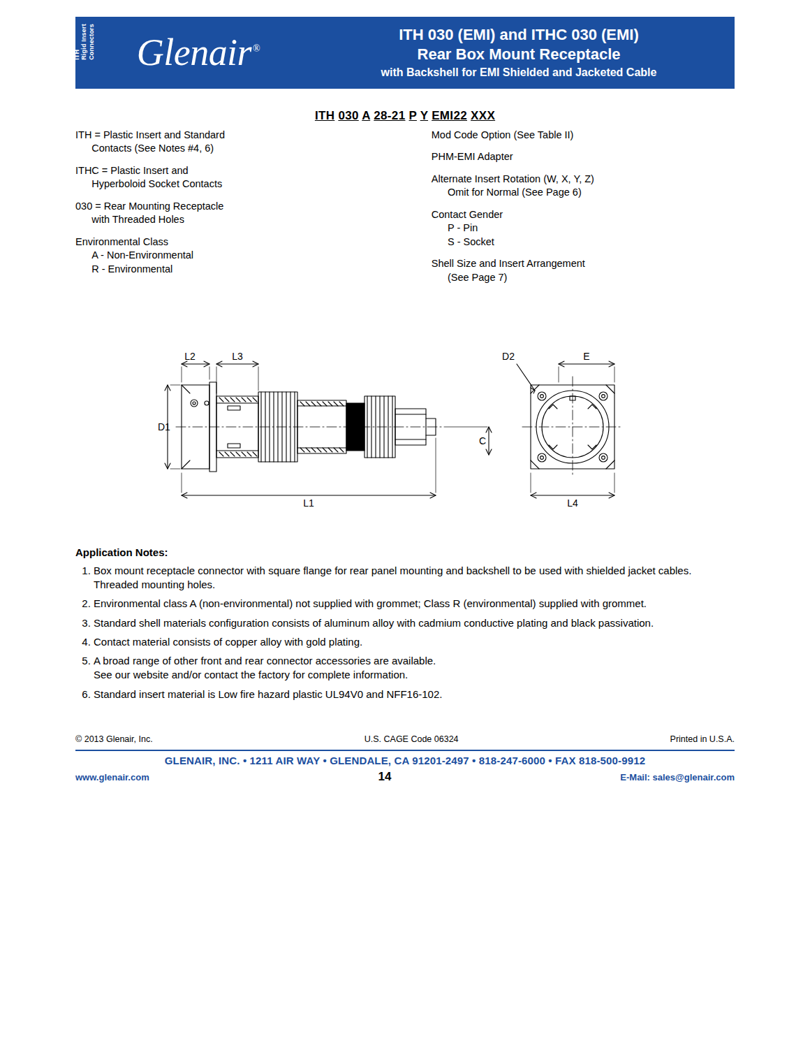ITH
Rigid Insert
Connectors
Glenair®
ITH 030 (EMI) and ITHC 030 (EMI)
Rear Box Mount Receptacle
with Backshell for EMI Shielded and Jacketed Cable
ITH 030 A 28-21 P Y EMI22 XXX
ITH = Plastic Insert and StandardContacts (See Notes #4, 6)
ITHC = Plastic Insert andHyperboloid Socket Contacts
030 = Rear Mounting Receptaclewith Threaded Holes
Environmental ClassA - Non-Environmental R - Environmental
Mod Code Option (See Table II)
PHM-EMI Adapter
Alternate Insert Rotation (W, X, Y, Z)Omit for Normal (See Page 6)
Contact GenderP - Pin S - Socket
Shell Size and Insert Arrangement(See Page 7)
Side section view and rear flange view of the ITH 030 receptacle Left: cross-section side view with dimensions L1, L2, L3 and D1. Right: square flange end view with dimensions D2, E, C and L4. L2 L3 D1 L1 D2 E C L4
Application Notes:
Box mount receptacle connector with square flange for rear panel mounting and backshell to be used with shielded jacket cables. Threaded mounting holes.
Environmental class A (non-environmental) not supplied with grommet; Class R (environmental) supplied with grommet.
Standard shell materials configuration consists of aluminum alloy with cadmium conductive plating and black passivation.
Contact material consists of copper alloy with gold plating.
A broad range of other front and rear connector accessories are available.See our website and/or contact the factory for complete information.
Standard insert material is Low fire hazard plastic UL94V0 and NFF16-102.
© 2013 Glenair, Inc.
U.S. CAGE Code 06324
Printed in U.S.A.
GLENAIR, INC. • 1211 AIR WAY • GLENDALE, CA 91201-2497 • 818-247-6000 • FAX 818-500-9912
www.glenair.com
14
E-Mail: sales@glenair.com